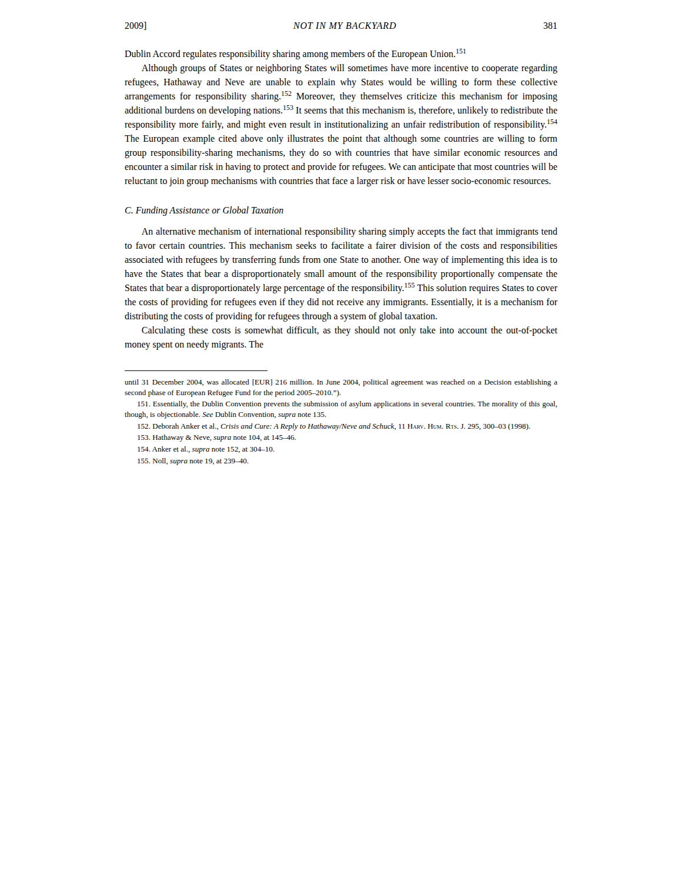2009] Not in My Backyard 381
Dublin Accord regulates responsibility sharing among members of the European Union.151
Although groups of States or neighboring States will sometimes have more incentive to cooperate regarding refugees, Hathaway and Neve are unable to explain why States would be willing to form these collective arrangements for responsibility sharing.152 Moreover, they themselves criticize this mechanism for imposing additional burdens on developing nations.153 It seems that this mechanism is, therefore, unlikely to redistribute the responsibility more fairly, and might even result in institutionalizing an unfair redistribution of responsibility.154 The European example cited above only illustrates the point that although some countries are willing to form group responsibility-sharing mechanisms, they do so with countries that have similar economic resources and encounter a similar risk in having to protect and provide for refugees. We can anticipate that most countries will be reluctant to join group mechanisms with countries that face a larger risk or have lesser socio-economic resources.
C. Funding Assistance or Global Taxation
An alternative mechanism of international responsibility sharing simply accepts the fact that immigrants tend to favor certain countries. This mechanism seeks to facilitate a fairer division of the costs and responsibilities associated with refugees by transferring funds from one State to another. One way of implementing this idea is to have the States that bear a disproportionately small amount of the responsibility proportionally compensate the States that bear a disproportionately large percentage of the responsibility.155 This solution requires States to cover the costs of providing for refugees even if they did not receive any immigrants. Essentially, it is a mechanism for distributing the costs of providing for refugees through a system of global taxation.
Calculating these costs is somewhat difficult, as they should not only take into account the out-of-pocket money spent on needy migrants. The
until 31 December 2004, was allocated [EUR] 216 million. In June 2004, political agreement was reached on a Decision establishing a second phase of European Refugee Fund for the period 2005–2010.”).
151. Essentially, the Dublin Convention prevents the submission of asylum applications in several countries. The morality of this goal, though, is objectionable. See Dublin Convention, supra note 135.
152. Deborah Anker et al., Crisis and Cure: A Reply to Hathaway/Neve and Schuck, 11 Harv. Hum. Rts. J. 295, 300–03 (1998).
153. Hathaway & Neve, supra note 104, at 145–46.
154. Anker et al., supra note 152, at 304–10.
155. Noll, supra note 19, at 239–40.